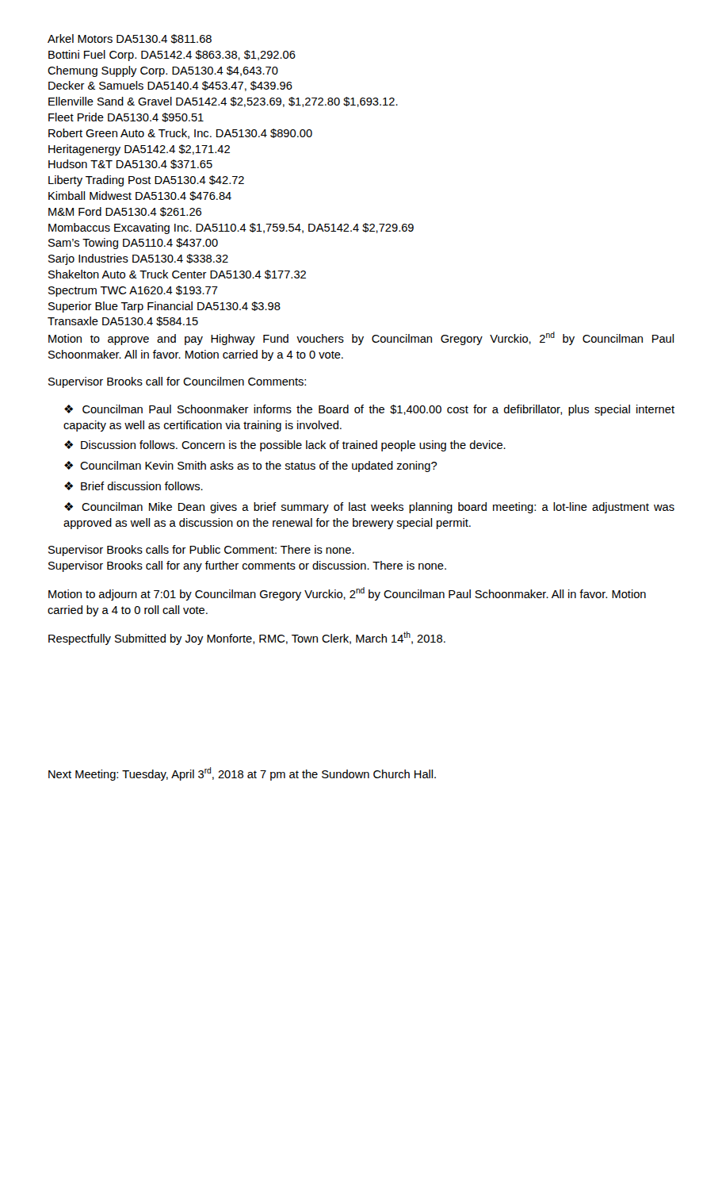Arkel Motors DA5130.4 $811.68
Bottini Fuel Corp. DA5142.4 $863.38, $1,292.06
Chemung Supply Corp. DA5130.4 $4,643.70
Decker & Samuels DA5140.4 $453.47, $439.96
Ellenville Sand & Gravel DA5142.4 $2,523.69, $1,272.80 $1,693.12.
Fleet Pride DA5130.4 $950.51
Robert Green Auto & Truck, Inc. DA5130.4 $890.00
Heritagenergy DA5142.4 $2,171.42
Hudson T&T DA5130.4 $371.65
Liberty Trading Post DA5130.4 $42.72
Kimball Midwest DA5130.4 $476.84
M&M Ford DA5130.4 $261.26
Mombaccus Excavating Inc. DA5110.4 $1,759.54, DA5142.4 $2,729.69
Sam’s Towing DA5110.4 $437.00
Sarjo Industries DA5130.4 $338.32
Shakelton Auto & Truck Center DA5130.4 $177.32
Spectrum TWC A1620.4 $193.77
Superior Blue Tarp Financial DA5130.4 $3.98
Transaxle DA5130.4 $584.15
Motion to approve and pay Highway Fund vouchers by Councilman Gregory Vurckio, 2nd by Councilman Paul Schoonmaker. All in favor. Motion carried by a 4 to 0 vote.
Supervisor Brooks call for Councilmen Comments:
Councilman Paul Schoonmaker informs the Board of the $1,400.00 cost for a defibrillator, plus special internet capacity as well as certification via training is involved.
Discussion follows. Concern is the possible lack of trained people using the device.
Councilman Kevin Smith asks as to the status of the updated zoning?
Brief discussion follows.
Councilman Mike Dean gives a brief summary of last weeks planning board meeting: a lot-line adjustment was approved as well as a discussion on the renewal for the brewery special permit.
Supervisor Brooks calls for Public Comment: There is none.
Supervisor Brooks call for any further comments or discussion. There is none.
Motion to adjourn at 7:01 by Councilman Gregory Vurckio, 2nd by Councilman Paul Schoonmaker. All in favor. Motion carried by a 4 to 0 roll call vote.
Respectfully Submitted by Joy Monforte, RMC, Town Clerk, March 14th, 2018.
Next Meeting: Tuesday, April 3rd, 2018 at 7 pm at the Sundown Church Hall.